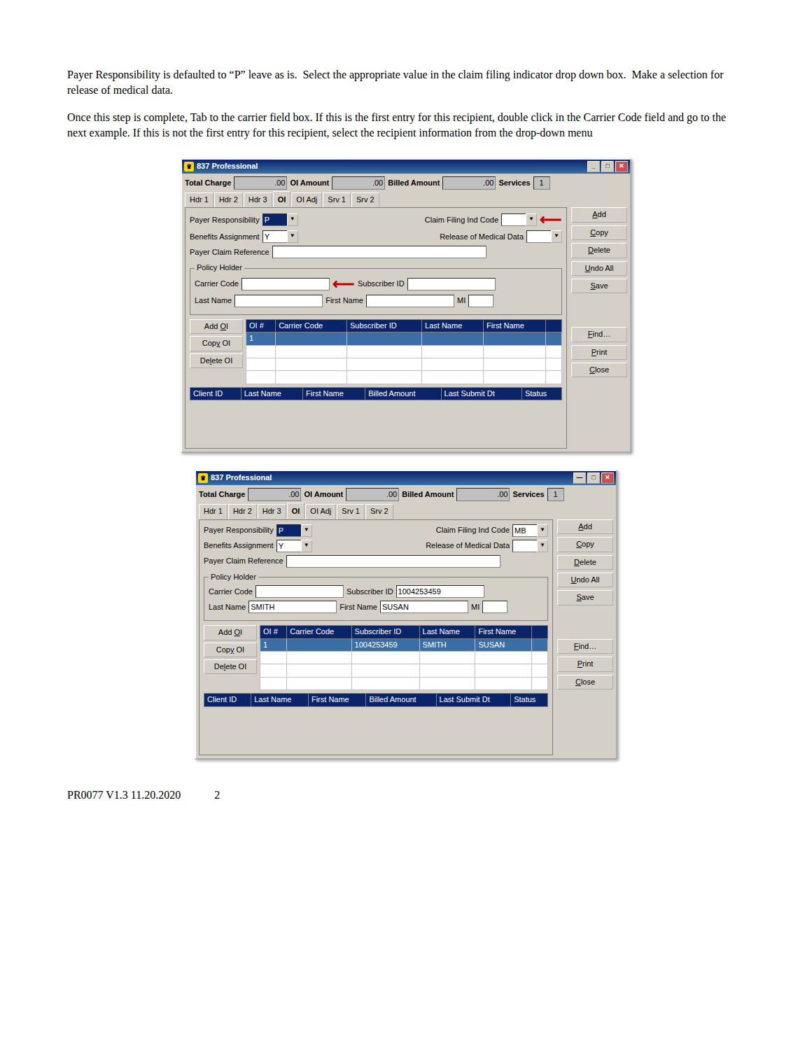Payer Responsibility is defaulted to “P” leave as is. Select the appropriate value in the claim filing indicator drop down box. Make a selection for release of medical data.
Once this step is complete, Tab to the carrier field box. If this is the first entry for this recipient, double click in the Carrier Code field and go to the next example. If this is not the first entry for this recipient, select the recipient information from the drop-down menu
♛ 837 Professional _□✕
Total Charge.00 OI Amount.00 Billed Amount.00 Services 1
Hdr 1
Hdr 2
Hdr 3
OI
OI Adj
Srv 1
Srv 2
Payer Responsibility P▼ Claim Filing Ind Code ▼ ⟵
Benefits Assignment Y▼ Release of Medical Data ▼
Payer Claim Reference
Policy Holder
Carrier Code ⟵ Subscriber ID
Last Name First Name MI
Add OI
Copy OI
Delete OI
| OI # | Carrier Code | Subscriber ID | Last Name | First Name | |
| --- | --- | --- | --- | --- | --- |
| 1 | | | | | |
| Client ID | Last Name | First Name | Billed Amount | Last Submit Dt | Status |
| --- | --- | --- | --- | --- | --- |
Add
Copy
Delete
Undo All
Save
Find…
Print
Close
♛ 837 Professional —□✕
Total Charge.00 OI Amount.00 Billed Amount.00 Services 1
Hdr 1
Hdr 2
Hdr 3
OI
OI Adj
Srv 1
Srv 2
Payer Responsibility P▼ Claim Filing Ind Code MB▼
Benefits Assignment Y▼ Release of Medical Data ▼
Payer Claim Reference
Policy Holder
Carrier Code Subscriber ID 1004253459
Last Name SMITH First Name SUSAN MI
Add OI
Copy OI
Delete OI
| OI # | Carrier Code | Subscriber ID | Last Name | First Name | |
| --- | --- | --- | --- | --- | --- |
| 1 | | 1004253459 | SMITH | SUSAN | |
| Client ID | Last Name | First Name | Billed Amount | Last Submit Dt | Status |
| --- | --- | --- | --- | --- | --- |
Add
Copy
Delete
Undo All
Save
Find…
Print
Close
PR0077 V1.3 11.20.2020 2